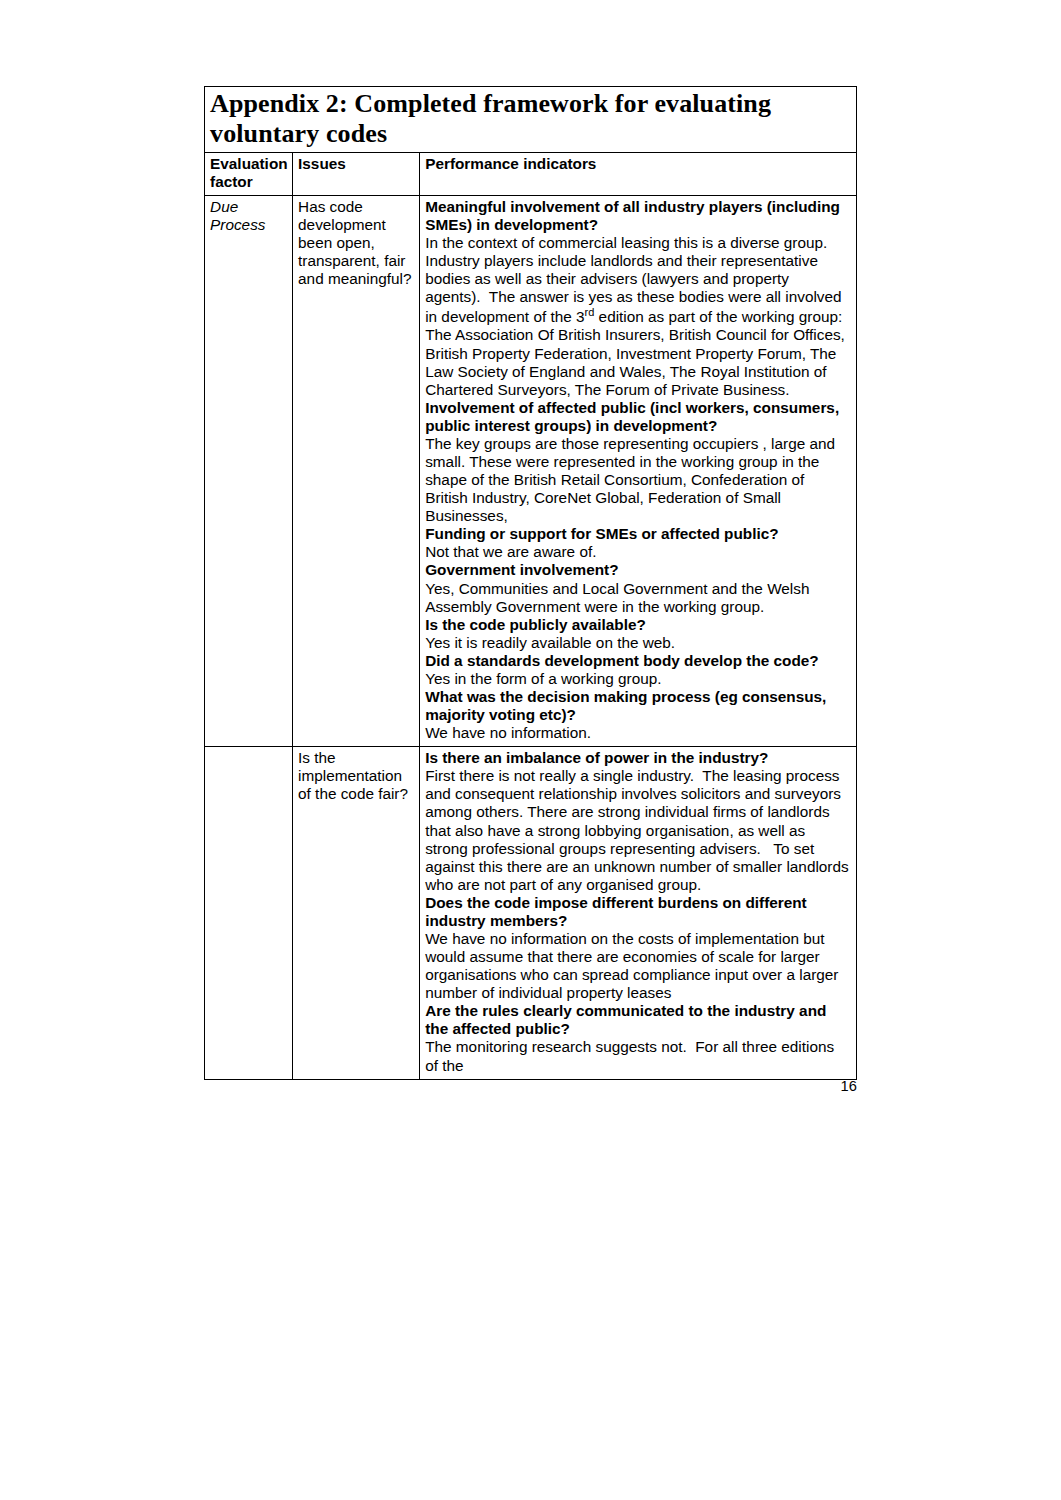| Appendix 2: Completed framework for evaluating voluntary codes |
| Evaluation factor | Issues | Performance indicators |
| Due Process | Has code development been open, transparent, fair and meaningful? | Meaningful involvement of all industry players (including SMEs) in development? In the context of commercial leasing this is a diverse group. Industry players include landlords and their representative bodies as well as their advisers (lawyers and property agents). The answer is yes as these bodies were all involved in development of the 3 rd edition as part of the working group: The Association Of British Insurers, British Council for Offices, British Property Federation, Investment Property Forum, The Law Society of England and Wales, The Royal Institution of Chartered Surveyors, The Forum of Private Business. Involvement of affected public (incl workers, consumers, public interest groups) in development? The key groups are those representing occupiers , large and small. These were represented in the working group in the shape of the British Retail Consortium, Confederation of British Industry, CoreNet Global, Federation of Small Businesses, Funding or support for SMEs or affected public? Not that we are aware of. Government involvement? Yes, Communities and Local Government and the Welsh Assembly Government were in the working group. Is the code publicly available? Yes it is readily available on the web. Did a standards development body develop the code? Yes in the form of a working group. What was the decision making process (eg consensus, majority voting etc)? We have no information. |
| | Is the implementation of the code fair? | Is there an imbalance of power in the industry? First there is not really a single industry. The leasing process and consequent relationship involves solicitors and surveyors among others. There are strong individual firms of landlords that also have a strong lobbying organisation, as well as strong professional groups representing advisers. To set against this there are an unknown number of smaller landlords who are not part of any organised group. Does the code impose different burdens on different industry members? We have no information on the costs of implementation but would assume that there are economies of scale for larger organisations who can spread compliance input over a larger number of individual property leases Are the rules clearly communicated to the industry and the affected public? The monitoring research suggests not. For all three editions of the |
16